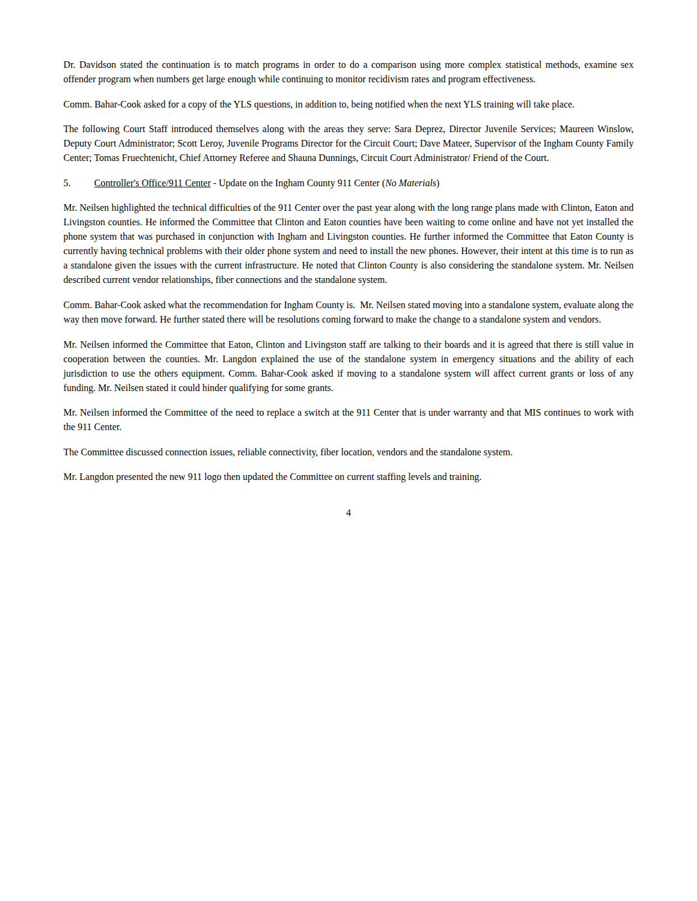Dr. Davidson stated the continuation is to match programs in order to do a comparison using more complex statistical methods, examine sex offender program when numbers get large enough while continuing to monitor recidivism rates and program effectiveness.
Comm. Bahar-Cook asked for a copy of the YLS questions, in addition to, being notified when the next YLS training will take place.
The following Court Staff introduced themselves along with the areas they serve: Sara Deprez, Director Juvenile Services; Maureen Winslow, Deputy Court Administrator; Scott Leroy, Juvenile Programs Director for the Circuit Court; Dave Mateer, Supervisor of the Ingham County Family Center; Tomas Fruechtenicht, Chief Attorney Referee and Shauna Dunnings, Circuit Court Administrator/ Friend of the Court.
5.
Controller's Office/911 Center - Update on the Ingham County 911 Center (No Materials)
Mr. Neilsen highlighted the technical difficulties of the 911 Center over the past year along with the long range plans made with Clinton, Eaton and Livingston counties. He informed the Committee that Clinton and Eaton counties have been waiting to come online and have not yet installed the phone system that was purchased in conjunction with Ingham and Livingston counties. He further informed the Committee that Eaton County is currently having technical problems with their older phone system and need to install the new phones. However, their intent at this time is to run as a standalone given the issues with the current infrastructure. He noted that Clinton County is also considering the standalone system. Mr. Neilsen described current vendor relationships, fiber connections and the standalone system.
Comm. Bahar-Cook asked what the recommendation for Ingham County is. Mr. Neilsen stated moving into a standalone system, evaluate along the way then move forward. He further stated there will be resolutions coming forward to make the change to a standalone system and vendors.
Mr. Neilsen informed the Committee that Eaton, Clinton and Livingston staff are talking to their boards and it is agreed that there is still value in cooperation between the counties. Mr. Langdon explained the use of the standalone system in emergency situations and the ability of each jurisdiction to use the others equipment. Comm. Bahar-Cook asked if moving to a standalone system will affect current grants or loss of any funding. Mr. Neilsen stated it could hinder qualifying for some grants.
Mr. Neilsen informed the Committee of the need to replace a switch at the 911 Center that is under warranty and that MIS continues to work with the 911 Center.
The Committee discussed connection issues, reliable connectivity, fiber location, vendors and the standalone system.
Mr. Langdon presented the new 911 logo then updated the Committee on current staffing levels and training.
4